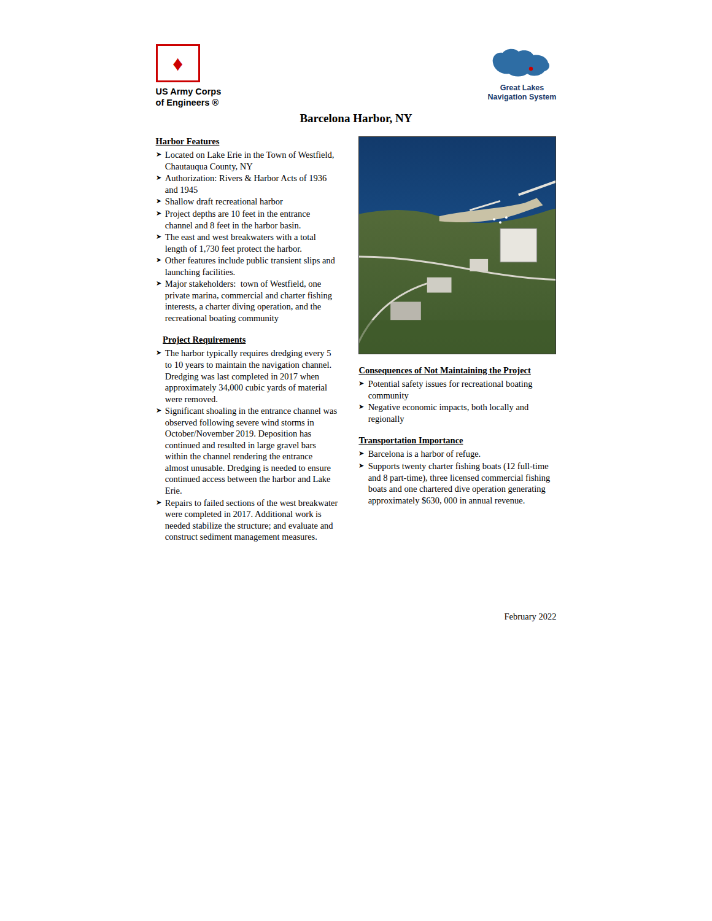♦
US Army Corps
of Engineers ®
Great Lakes
Navigation System
Barcelona Harbor, NY
Harbor Features
Located on Lake Erie in the Town of Westfield, Chautauqua County, NY
Authorization: Rivers & Harbor Acts of 1936 and 1945
Shallow draft recreational harbor
Project depths are 10 feet in the entrance channel and 8 feet in the harbor basin.
The east and west breakwaters with a total length of 1,730 feet protect the harbor.
Other features include public transient slips and launching facilities.
Major stakeholders: town of Westfield, one private marina, commercial and charter fishing interests, a charter diving operation, and the recreational boating community
Project Requirements
The harbor typically requires dredging every 5 to 10 years to maintain the navigation channel. Dredging was last completed in 2017 when approximately 34,000 cubic yards of material were removed.
Significant shoaling in the entrance channel was observed following severe wind storms in October/November 2019. Deposition has continued and resulted in large gravel bars within the channel rendering the entrance almost unusable. Dredging is needed to ensure continued access between the harbor and Lake Erie.
Repairs to failed sections of the west breakwater were completed in 2017. Additional work is needed stabilize the structure; and evaluate and construct sediment management measures.
Consequences of Not Maintaining the Project
Potential safety issues for recreational boating community
Negative economic impacts, both locally and regionally
Transportation Importance
Barcelona is a harbor of refuge.
Supports twenty charter fishing boats (12 full-time and 8 part-time), three licensed commercial fishing boats and one chartered dive operation generating approximately $630, 000 in annual revenue.
February 2022